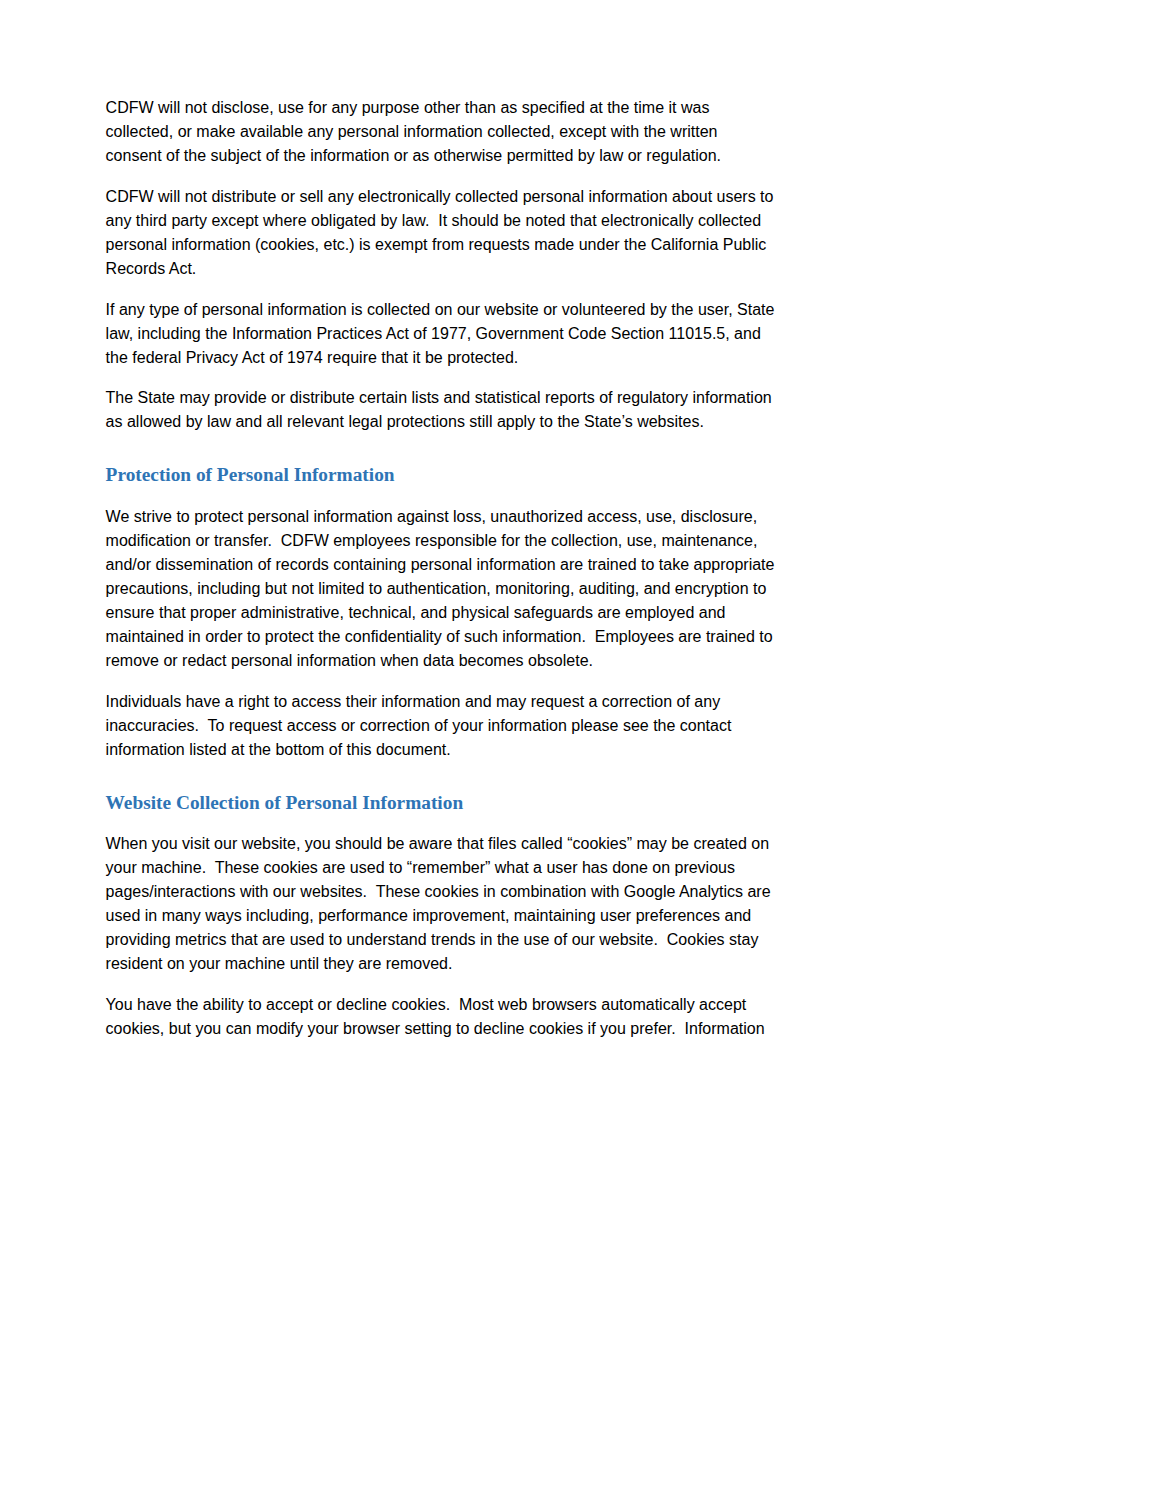CDFW will not disclose, use for any purpose other than as specified at the time it was collected, or make available any personal information collected, except with the written consent of the subject of the information or as otherwise permitted by law or regulation.
CDFW will not distribute or sell any electronically collected personal information about users to any third party except where obligated by law. It should be noted that electronically collected personal information (cookies, etc.) is exempt from requests made under the California Public Records Act.
If any type of personal information is collected on our website or volunteered by the user, State law, including the Information Practices Act of 1977, Government Code Section 11015.5, and the federal Privacy Act of 1974 require that it be protected.
The State may provide or distribute certain lists and statistical reports of regulatory information as allowed by law and all relevant legal protections still apply to the State’s websites.
Protection of Personal Information
We strive to protect personal information against loss, unauthorized access, use, disclosure, modification or transfer. CDFW employees responsible for the collection, use, maintenance, and/or dissemination of records containing personal information are trained to take appropriate precautions, including but not limited to authentication, monitoring, auditing, and encryption to ensure that proper administrative, technical, and physical safeguards are employed and maintained in order to protect the confidentiality of such information. Employees are trained to remove or redact personal information when data becomes obsolete.
Individuals have a right to access their information and may request a correction of any inaccuracies. To request access or correction of your information please see the contact information listed at the bottom of this document.
Website Collection of Personal Information
When you visit our website, you should be aware that files called “cookies” may be created on your machine. These cookies are used to “remember” what a user has done on previous pages/interactions with our websites. These cookies in combination with Google Analytics are used in many ways including, performance improvement, maintaining user preferences and providing metrics that are used to understand trends in the use of our website. Cookies stay resident on your machine until they are removed.
You have the ability to accept or decline cookies. Most web browsers automatically accept cookies, but you can modify your browser setting to decline cookies if you prefer. Information